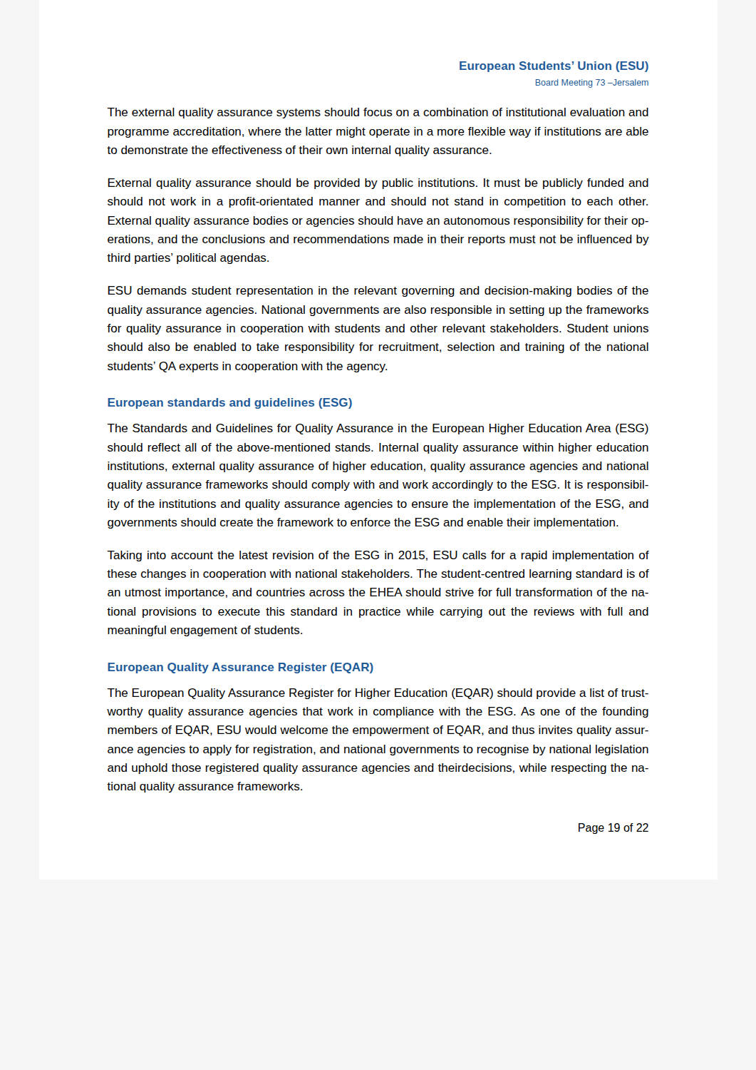European Students’ Union (ESU) Board Meeting 73 –Jersalem
The external quality assurance systems should focus on a combination of institutional evaluation and programme accreditation, where the latter might operate in a more flexible way if institutions are able to demonstrate the effectiveness of their own internal quality assurance.
External quality assurance should be provided by public institutions. It must be publicly funded and should not work in a profit-orientated manner and should not stand in competition to each other. External quality assurance bodies or agencies should have an autonomous responsibility for their operations, and the conclusions and recommendations made in their reports must not be influenced by third parties’ political agendas.
ESU demands student representation in the relevant governing and decision-making bodies of the quality assurance agencies. National governments are also responsible in setting up the frameworks for quality assurance in cooperation with students and other relevant stakeholders. Student unions should also be enabled to take responsibility for recruitment, selection and training of the national students’ QA experts in cooperation with the agency.
European standards and guidelines (ESG)
The Standards and Guidelines for Quality Assurance in the European Higher Education Area (ESG) should reflect all of the above-mentioned stands. Internal quality assurance within higher education institutions, external quality assurance of higher education, quality assurance agencies and national quality assurance frameworks should comply with and work accordingly to the ESG. It is responsibility of the institutions and quality assurance agencies to ensure the implementation of the ESG, and governments should create the framework to enforce the ESG and enable their implementation.
Taking into account the latest revision of the ESG in 2015, ESU calls for a rapid implementation of these changes in cooperation with national stakeholders. The student-centred learning standard is of an utmost importance, and countries across the EHEA should strive for full transformation of the national provisions to execute this standard in practice while carrying out the reviews with full and meaningful engagement of students.
European Quality Assurance Register (EQAR)
The European Quality Assurance Register for Higher Education (EQAR) should provide a list of trustworthy quality assurance agencies that work in compliance with the ESG. As one of the founding members of EQAR, ESU would welcome the empowerment of EQAR, and thus invites quality assurance agencies to apply for registration, and national governments to recognise by national legislation and uphold those registered quality assurance agencies and theirdecisions, while respecting the national quality assurance frameworks.
Page 19 of 22